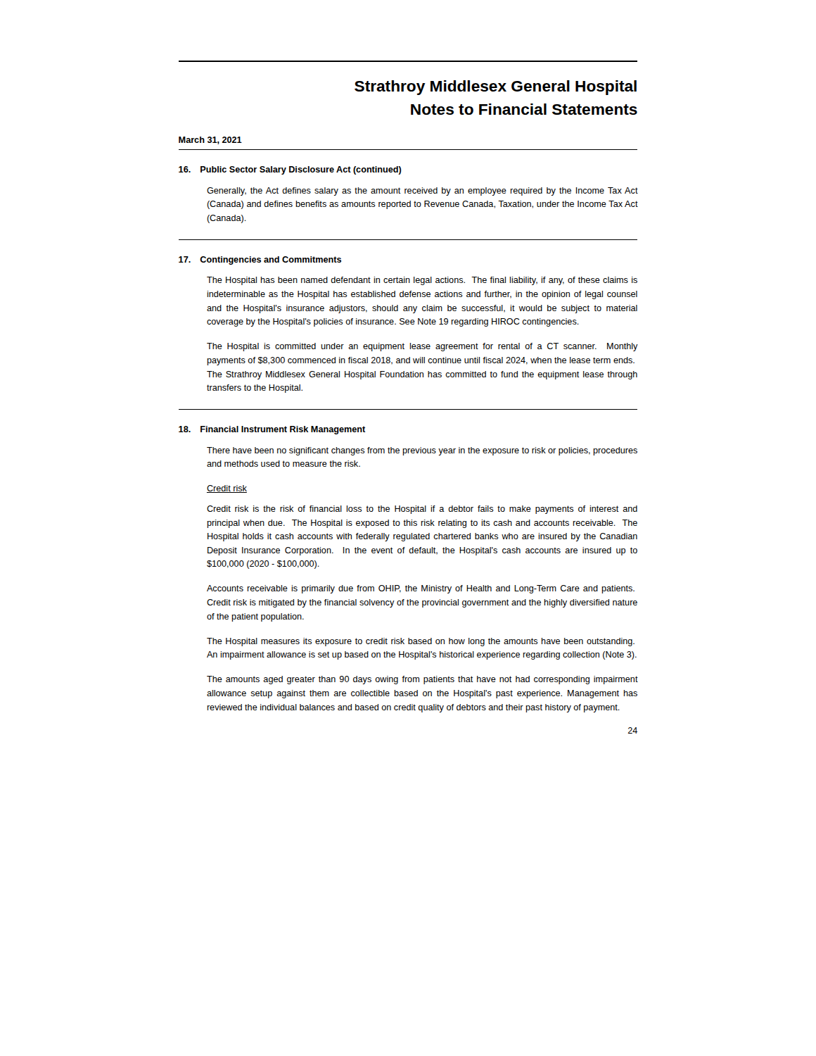Strathroy Middlesex General Hospital
Notes to Financial Statements
March 31, 2021
16. Public Sector Salary Disclosure Act (continued)
Generally, the Act defines salary as the amount received by an employee required by the Income Tax Act (Canada) and defines benefits as amounts reported to Revenue Canada, Taxation, under the Income Tax Act (Canada).
17. Contingencies and Commitments
The Hospital has been named defendant in certain legal actions. The final liability, if any, of these claims is indeterminable as the Hospital has established defense actions and further, in the opinion of legal counsel and the Hospital's insurance adjustors, should any claim be successful, it would be subject to material coverage by the Hospital's policies of insurance. See Note 19 regarding HIROC contingencies.
The Hospital is committed under an equipment lease agreement for rental of a CT scanner. Monthly payments of $8,300 commenced in fiscal 2018, and will continue until fiscal 2024, when the lease term ends. The Strathroy Middlesex General Hospital Foundation has committed to fund the equipment lease through transfers to the Hospital.
18. Financial Instrument Risk Management
There have been no significant changes from the previous year in the exposure to risk or policies, procedures and methods used to measure the risk.
Credit risk
Credit risk is the risk of financial loss to the Hospital if a debtor fails to make payments of interest and principal when due. The Hospital is exposed to this risk relating to its cash and accounts receivable. The Hospital holds it cash accounts with federally regulated chartered banks who are insured by the Canadian Deposit Insurance Corporation. In the event of default, the Hospital's cash accounts are insured up to $100,000 (2020 - $100,000).
Accounts receivable is primarily due from OHIP, the Ministry of Health and Long-Term Care and patients. Credit risk is mitigated by the financial solvency of the provincial government and the highly diversified nature of the patient population.
The Hospital measures its exposure to credit risk based on how long the amounts have been outstanding. An impairment allowance is set up based on the Hospital's historical experience regarding collection (Note 3).
The amounts aged greater than 90 days owing from patients that have not had corresponding impairment allowance setup against them are collectible based on the Hospital's past experience. Management has reviewed the individual balances and based on credit quality of debtors and their past history of payment.
24